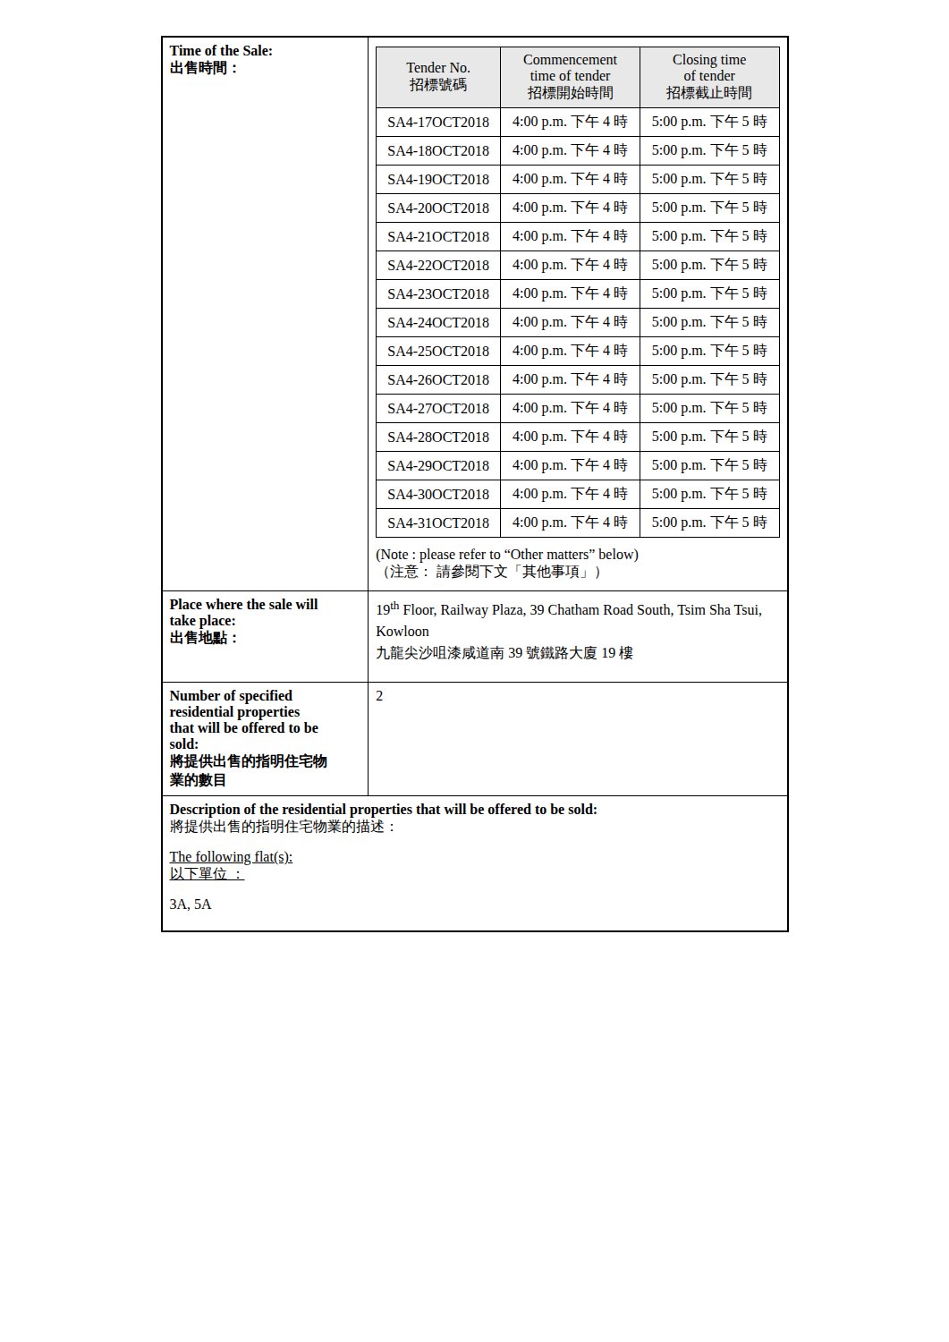| Time of the Sale: 出售時間： | / Tender No. 招標號碼 / Commencement time of tender 招標開始時間 / Closing time of tender 招標截止時間 / / --- / --- / --- / / SA4-17OCT2018 / 4:00 p.m. 下午 4 時 / 5:00 p.m. 下午 5 時 / / SA4-18OCT2018 / 4:00 p.m. 下午 4 時 / 5:00 p.m. 下午 5 時 / / SA4-19OCT2018 / 4:00 p.m. 下午 4 時 / 5:00 p.m. 下午 5 時 / / SA4-20OCT2018 / 4:00 p.m. 下午 4 時 / 5:00 p.m. 下午 5 時 / / SA4-21OCT2018 / 4:00 p.m. 下午 4 時 / 5:00 p.m. 下午 5 時 / / SA4-22OCT2018 / 4:00 p.m. 下午 4 時 / 5:00 p.m. 下午 5 時 / / SA4-23OCT2018 / 4:00 p.m. 下午 4 時 / 5:00 p.m. 下午 5 時 / / SA4-24OCT2018 / 4:00 p.m. 下午 4 時 / 5:00 p.m. 下午 5 時 / / SA4-25OCT2018 / 4:00 p.m. 下午 4 時 / 5:00 p.m. 下午 5 時 / / SA4-26OCT2018 / 4:00 p.m. 下午 4 時 / 5:00 p.m. 下午 5 時 / / SA4-27OCT2018 / 4:00 p.m. 下午 4 時 / 5:00 p.m. 下午 5 時 / / SA4-28OCT2018 / 4:00 p.m. 下午 4 時 / 5:00 p.m. 下午 5 時 / / SA4-29OCT2018 / 4:00 p.m. 下午 4 時 / 5:00 p.m. 下午 5 時 / / SA4-30OCT2018 / 4:00 p.m. 下午 4 時 / 5:00 p.m. 下午 5 時 / / SA4-31OCT2018 / 4:00 p.m. 下午 4 時 / 5:00 p.m. 下午 5 時 / (Note : please refer to “Other matters” below) （注意： 請參閱下文「其他事項」） |
| Place where the sale will take place: 出售地點： | 19 th Floor, Railway Plaza, 39 Chatham Road South, Tsim Sha Tsui, Kowloon 九龍尖沙咀漆咸道南 39 號鐵路大廈 19 樓 |
| Number of specified residential properties that will be offered to be sold: 將提供出售的指明住宅物 業的數目 | 2 |
| Description of the residential properties that will be offered to be sold: 將提供出售的指明住宅物業的描述： The following flat(s): 以下單位 ： 3A, 5A |